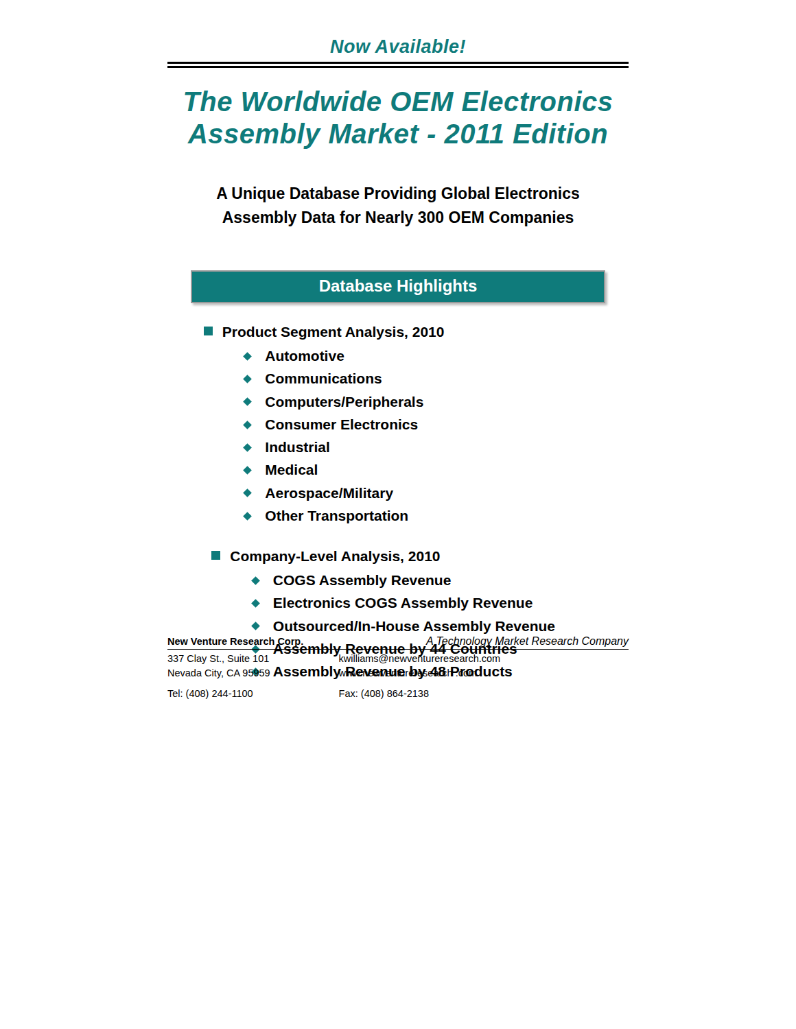Now Available!
The Worldwide OEM Electronics
Assembly Market - 2011 Edition
A Unique Database Providing Global Electronics
Assembly Data for Nearly 300 OEM Companies
Database Highlights
Product Segment Analysis, 2010
Automotive
Communications
Computers/Peripherals
Consumer Electronics
Industrial
Medical
Aerospace/Military
Other Transportation
Company-Level Analysis, 2010
COGS Assembly Revenue
Electronics COGS Assembly Revenue
Outsourced/In-House Assembly Revenue
Assembly Revenue by 44 Countries
Assembly Revenue by 48 Products
New Venture Research Corp.
A Technology Market Research Company
337 Clay St., Suite 101
kwilliams@newventureresearch.com
Nevada City, CA 95959
www.newventureresearch .com
Tel: (408) 244-1100
Fax: (408) 864-2138